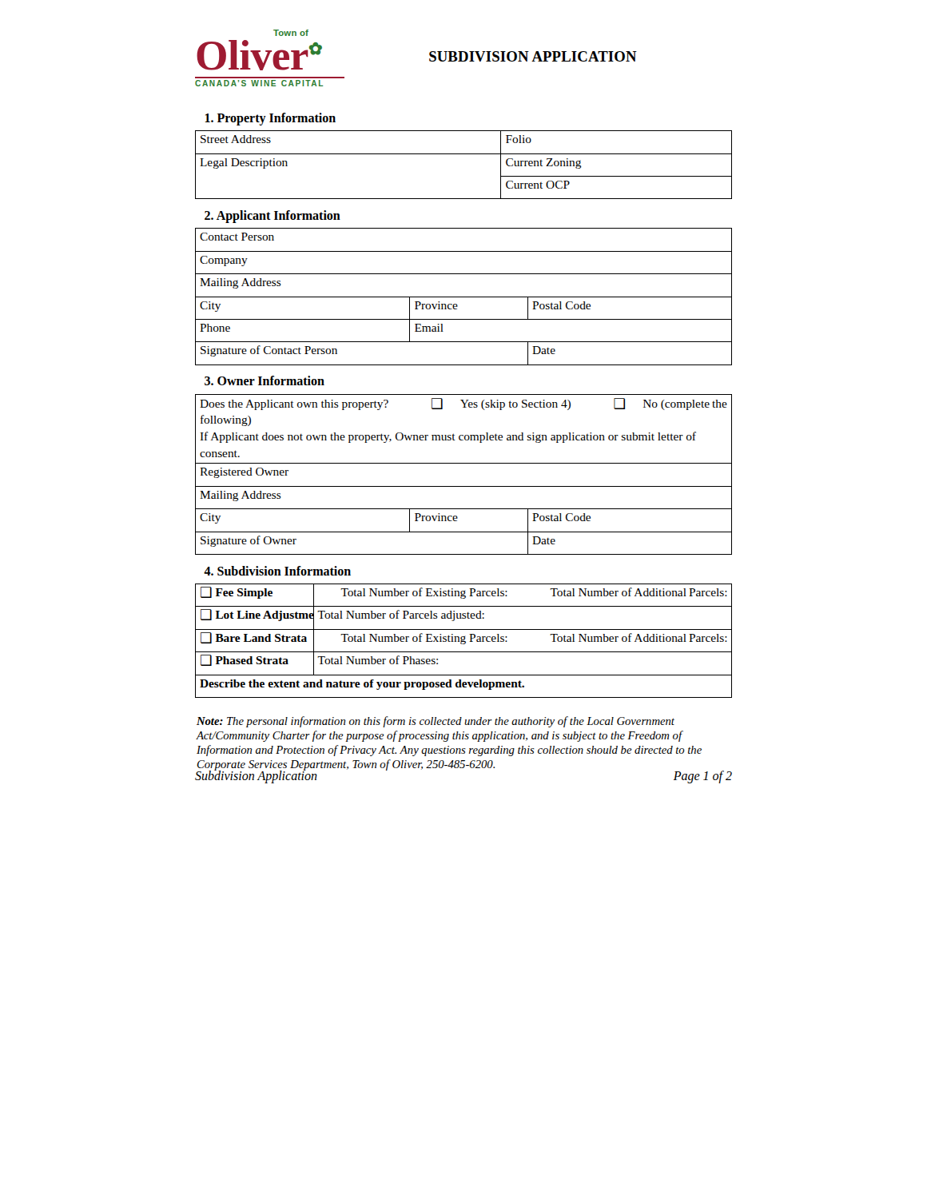Town of
Oliver✿
CANADA’S WINE CAPITAL
SUBDIVISION APPLICATION
1. Property Information
| Street Address | Folio |
| Legal Description | Current Zoning |
| Current OCP |
2. Applicant Information
| Contact Person |
| Company |
| Mailing Address |
| City | Province | Postal Code |
| Phone | Email |
| Signature of Contact Person | Date |
3. Owner Information
| Does the Applicant own this property? ❑ Yes (skip to Section 4) ❑ No (complete the following) If Applicant does not own the property, Owner must complete and sign application or submit letter of consent. |
| Registered Owner |
| Mailing Address |
| City | Province | Postal Code |
| Signature of Owner | Date |
4. Subdivision Information
| ❑ Fee Simple | Total Number of Existing Parcels: Total Number of Additional Parcels: |
| ❑ Lot Line Adjustment | Total Number of Parcels adjusted: |
| ❑ Bare Land Strata | Total Number of Existing Parcels: Total Number of Additional Parcels: |
| ❑ Phased Strata | Total Number of Phases: |
| Describe the extent and nature of your proposed development. |
Note: The personal information on this form is collected under the authority of the Local Government Act/Community Charter for the purpose of processing this application, and is subject to the Freedom of Information and Protection of Privacy Act. Any questions regarding this collection should be directed to the Corporate Services Department, Town of Oliver, 250-485-6200.
Subdivision Application Page 1 of 2